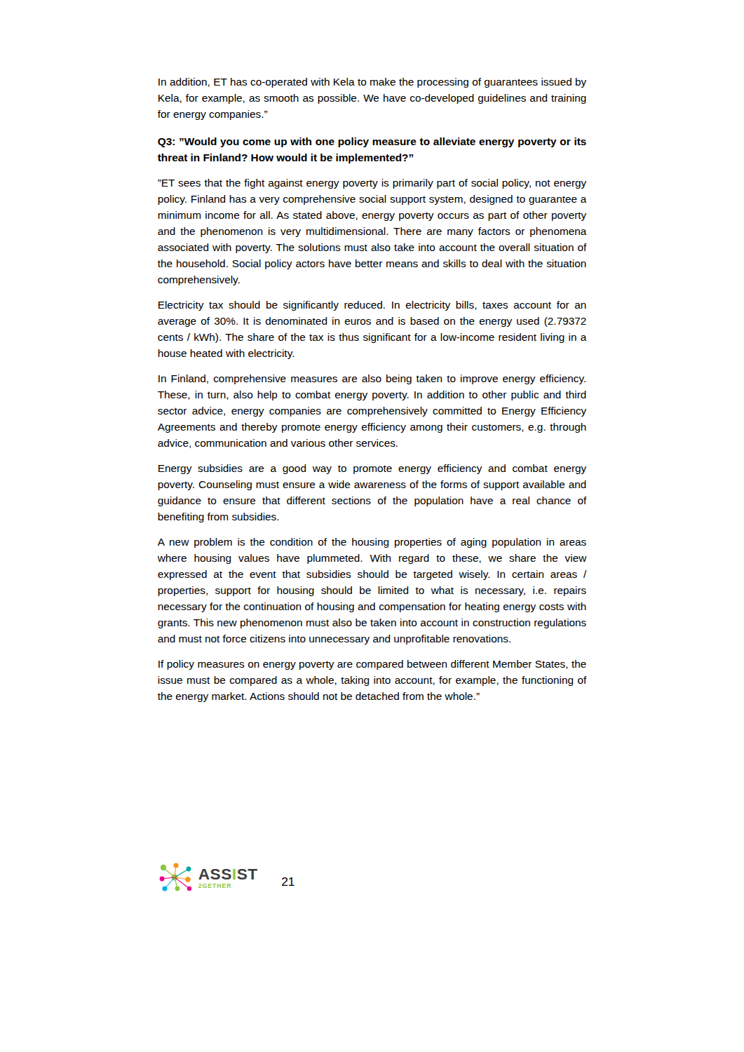In addition, ET has co-operated with Kela to make the processing of guarantees issued by Kela, for example, as smooth as possible. We have co-developed guidelines and training for energy companies.”
Q3: ”Would you come up with one policy measure to alleviate energy poverty or its threat in Finland? How would it be implemented?”
”ET sees that the fight against energy poverty is primarily part of social policy, not energy policy. Finland has a very comprehensive social support system, designed to guarantee a minimum income for all. As stated above, energy poverty occurs as part of other poverty and the phenomenon is very multidimensional. There are many factors or phenomena associated with poverty. The solutions must also take into account the overall situation of the household. Social policy actors have better means and skills to deal with the situation comprehensively.
Electricity tax should be significantly reduced. In electricity bills, taxes account for an average of 30%. It is denominated in euros and is based on the energy used (2.79372 cents / kWh). The share of the tax is thus significant for a low-income resident living in a house heated with electricity.
In Finland, comprehensive measures are also being taken to improve energy efficiency. These, in turn, also help to combat energy poverty. In addition to other public and third sector advice, energy companies are comprehensively committed to Energy Efficiency Agreements and thereby promote energy efficiency among their customers, e.g. through advice, communication and various other services.
Energy subsidies are a good way to promote energy efficiency and combat energy poverty. Counseling must ensure a wide awareness of the forms of support available and guidance to ensure that different sections of the population have a real chance of benefiting from subsidies.
A new problem is the condition of the housing properties of aging population in areas where housing values have plummeted. With regard to these, we share the view expressed at the event that subsidies should be targeted wisely. In certain areas / properties, support for housing should be limited to what is necessary, i.e. repairs necessary for the continuation of housing and compensation for heating energy costs with grants. This new phenomenon must also be taken into account in construction regulations and must not force citizens into unnecessary and unprofitable renovations.
If policy measures on energy poverty are compared between different Member States, the issue must be compared as a whole, taking into account, for example, the functioning of the energy market. Actions should not be detached from the whole.”
ASSIST 2GETHER
21